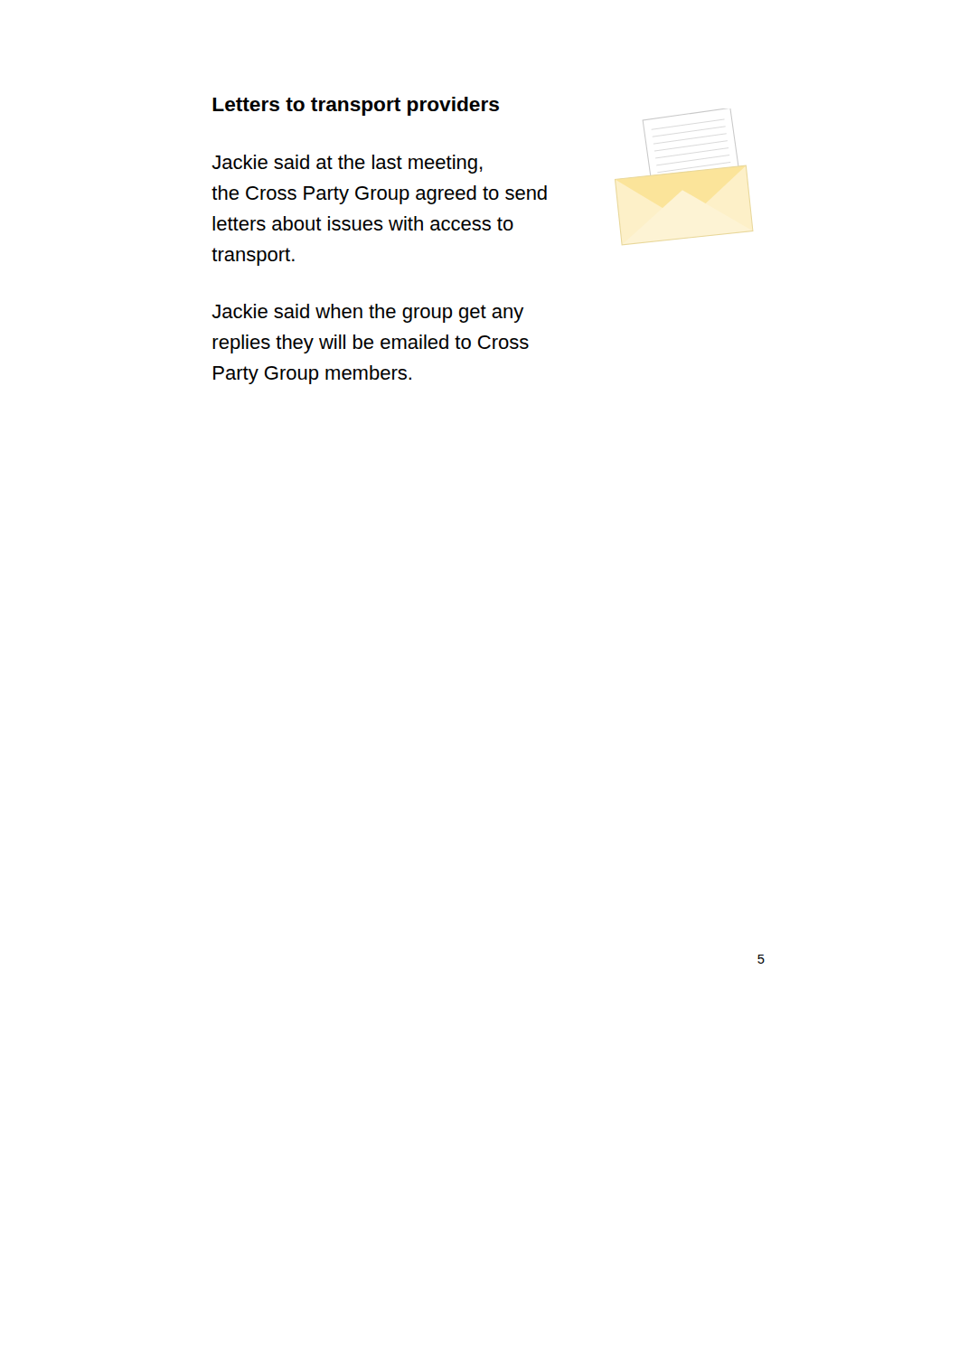Letters to transport providers
Jackie said at the last meeting,
the Cross Party Group agreed to send letters about issues with access to transport.
Jackie said when the group get any replies they will be emailed to Cross Party Group members.
5